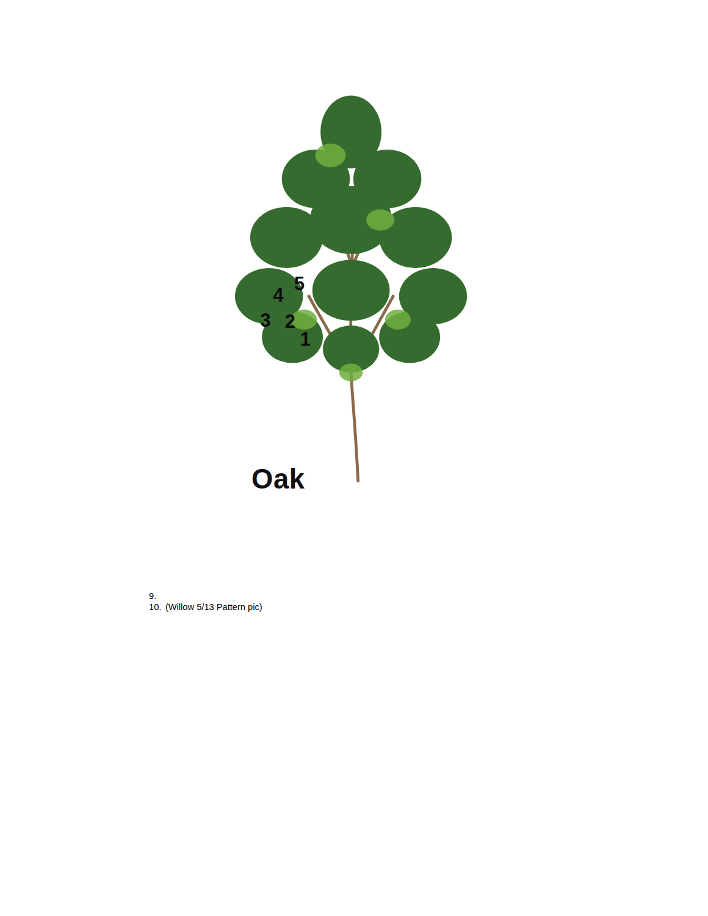1 2 3 4 5
Oak
9.
10.(Willow 5/13 Pattern pic)